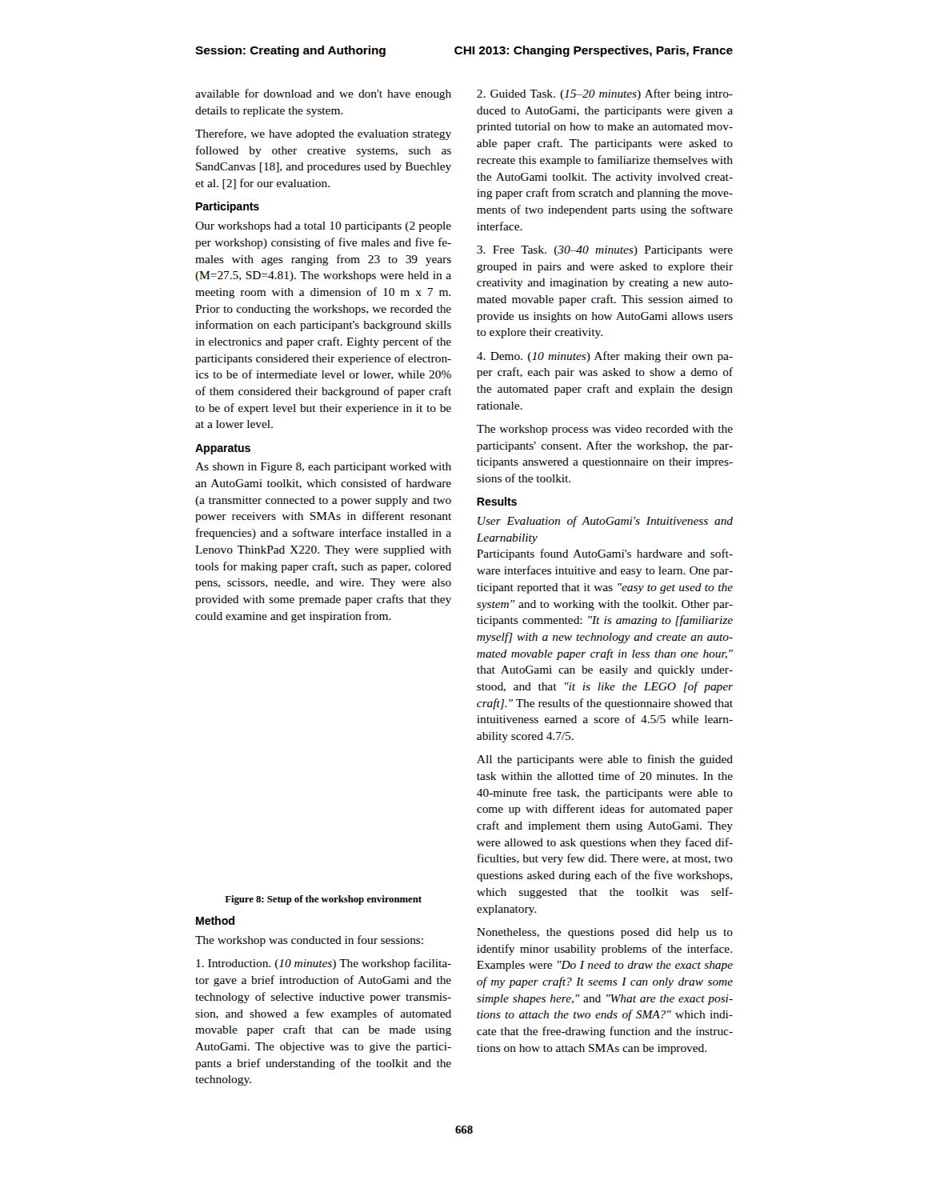Session: Creating and Authoring
CHI 2013: Changing Perspectives, Paris, France
available for download and we don't have enough details to replicate the system.
Therefore, we have adopted the evaluation strategy followed by other creative systems, such as SandCanvas [18], and procedures used by Buechley et al. [2] for our evaluation.
Participants
Our workshops had a total 10 participants (2 people per workshop) consisting of five males and five females with ages ranging from 23 to 39 years (M=27.5, SD=4.81). The workshops were held in a meeting room with a dimension of 10 m x 7 m. Prior to conducting the workshops, we recorded the information on each participant's background skills in electronics and paper craft. Eighty percent of the participants considered their experience of electronics to be of intermediate level or lower, while 20% of them considered their background of paper craft to be of expert level but their experience in it to be at a lower level.
Apparatus
As shown in Figure 8, each participant worked with an AutoGami toolkit, which consisted of hardware (a transmitter connected to a power supply and two power receivers with SMAs in different resonant frequencies) and a software interface installed in a Lenovo ThinkPad X220. They were supplied with tools for making paper craft, such as paper, colored pens, scissors, needle, and wire. They were also provided with some premade paper crafts that they could examine and get inspiration from.
Figure 8: Setup of the workshop environment
Method
The workshop was conducted in four sessions:
1. Introduction. (10 minutes) The workshop facilitator gave a brief introduction of AutoGami and the technology of selective inductive power transmission, and showed a few examples of automated movable paper craft that can be made using AutoGami. The objective was to give the participants a brief understanding of the toolkit and the technology.
2. Guided Task. (15–20 minutes) After being introduced to AutoGami, the participants were given a printed tutorial on how to make an automated movable paper craft. The participants were asked to recreate this example to familiarize themselves with the AutoGami toolkit. The activity involved creating paper craft from scratch and planning the movements of two independent parts using the software interface.
3. Free Task. (30–40 minutes) Participants were grouped in pairs and were asked to explore their creativity and imagination by creating a new automated movable paper craft. This session aimed to provide us insights on how AutoGami allows users to explore their creativity.
4. Demo. (10 minutes) After making their own paper craft, each pair was asked to show a demo of the automated paper craft and explain the design rationale.
The workshop process was video recorded with the participants' consent. After the workshop, the participants answered a questionnaire on their impressions of the toolkit.
Results
User Evaluation of AutoGami's Intuitiveness and Learnability
Participants found AutoGami's hardware and software interfaces intuitive and easy to learn. One participant reported that it was "easy to get used to the system" and to working with the toolkit. Other participants commented: "It is amazing to [familiarize myself] with a new technology and create an automated movable paper craft in less than one hour," that AutoGami can be easily and quickly understood, and that "it is like the LEGO [of paper craft]." The results of the questionnaire showed that intuitiveness earned a score of 4.5/5 while learnability scored 4.7/5.
All the participants were able to finish the guided task within the allotted time of 20 minutes. In the 40-minute free task, the participants were able to come up with different ideas for automated paper craft and implement them using AutoGami. They were allowed to ask questions when they faced difficulties, but very few did. There were, at most, two questions asked during each of the five workshops, which suggested that the toolkit was self-explanatory.
Nonetheless, the questions posed did help us to identify minor usability problems of the interface. Examples were "Do I need to draw the exact shape of my paper craft? It seems I can only draw some simple shapes here," and "What are the exact positions to attach the two ends of SMA?" which indicate that the free-drawing function and the instructions on how to attach SMAs can be improved.
668